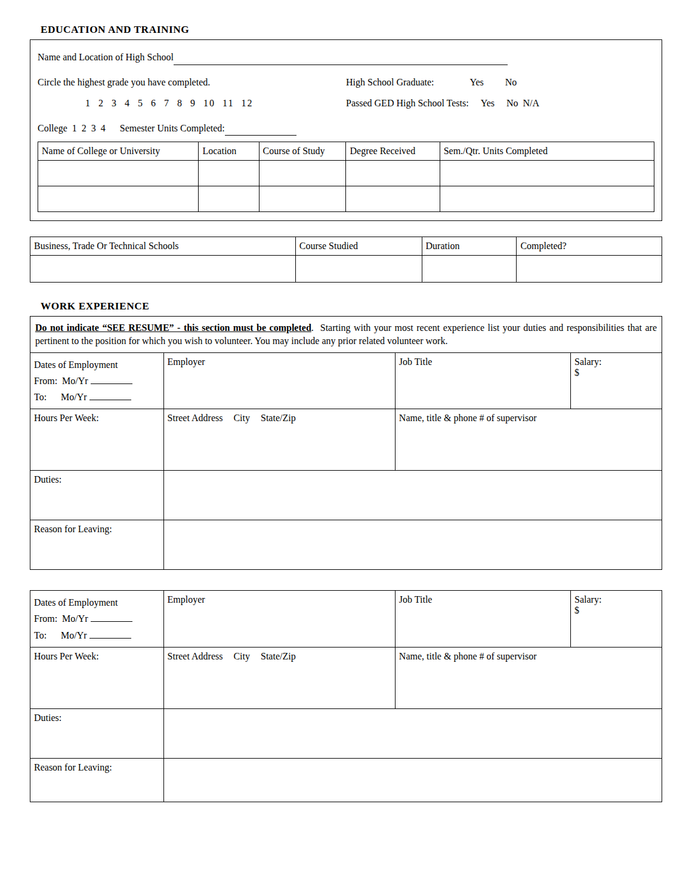EDUCATION AND TRAINING
Name and Location of High School
Circle the highest grade you have completed.
1 2 3 4 5 6 7 8 9 10 11 12
High School Graduate: Yes No
Passed GED High School Tests: Yes No N/A
College 1 2 3 4 Semester Units Completed:
| Name of College or University | Location | Course of Study | Degree Received | Sem./Qtr. Units Completed |
| --- | --- | --- | --- | --- |
| Business, Trade Or Technical Schools | Course Studied | Duration | Completed? |
| --- | --- | --- | --- |
WORK EXPERIENCE
Do not indicate “SEE RESUME” - this section must be completed. Starting with your most recent experience list your duties and responsibilities that are pertinent to the position for which you wish to volunteer. You may include any prior related volunteer work.
| Dates of Employment From: Mo/Yr To: Mo/Yr | Employer | Job Title | Salary: $ |
| Hours Per Week: | Street Address City State/Zip | Name, title & phone # of supervisor |
| Duties: | |
| Reason for Leaving: | |
| Dates of Employment From: Mo/Yr To: Mo/Yr | Employer | Job Title | Salary: $ |
| Hours Per Week: | Street Address City State/Zip | Name, title & phone # of supervisor |
| Duties: | |
| Reason for Leaving: | |